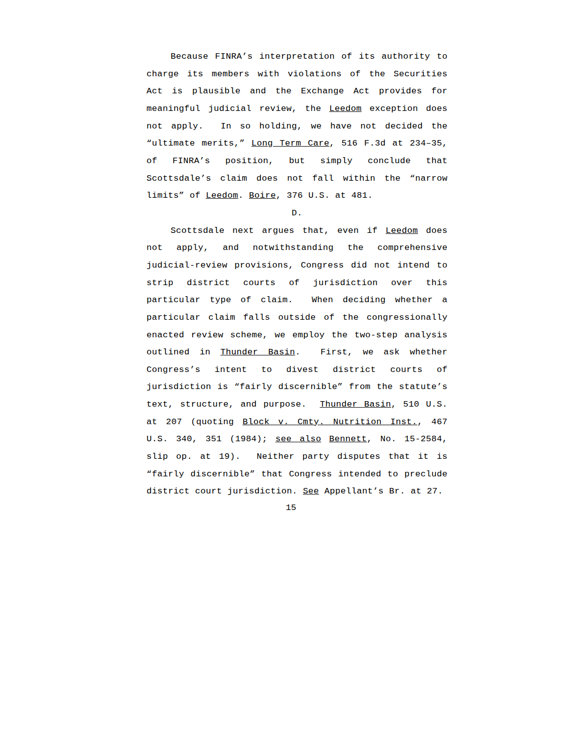Because FINRA’s interpretation of its authority to charge its members with violations of the Securities Act is plausible and the Exchange Act provides for meaningful judicial review, the Leedom exception does not apply. In so holding, we have not decided the “ultimate merits,” Long Term Care, 516 F.3d at 234–35, of FINRA’s position, but simply conclude that Scottsdale’s claim does not fall within the “narrow limits” of Leedom. Boire, 376 U.S. at 481.
D.
Scottsdale next argues that, even if Leedom does not apply, and notwithstanding the comprehensive judicial-review provisions, Congress did not intend to strip district courts of jurisdiction over this particular type of claim. When deciding whether a particular claim falls outside of the congressionally enacted review scheme, we employ the two-step analysis outlined in Thunder Basin. First, we ask whether Congress’s intent to divest district courts of jurisdiction is “fairly discernible” from the statute’s text, structure, and purpose. Thunder Basin, 510 U.S. at 207 (quoting Block v. Cmty. Nutrition Inst., 467 U.S. 340, 351 (1984); see also Bennett, No. 15-2584, slip op. at 19). Neither party disputes that it is “fairly discernible” that Congress intended to preclude district court jurisdiction. See Appellant’s Br. at 27.
15